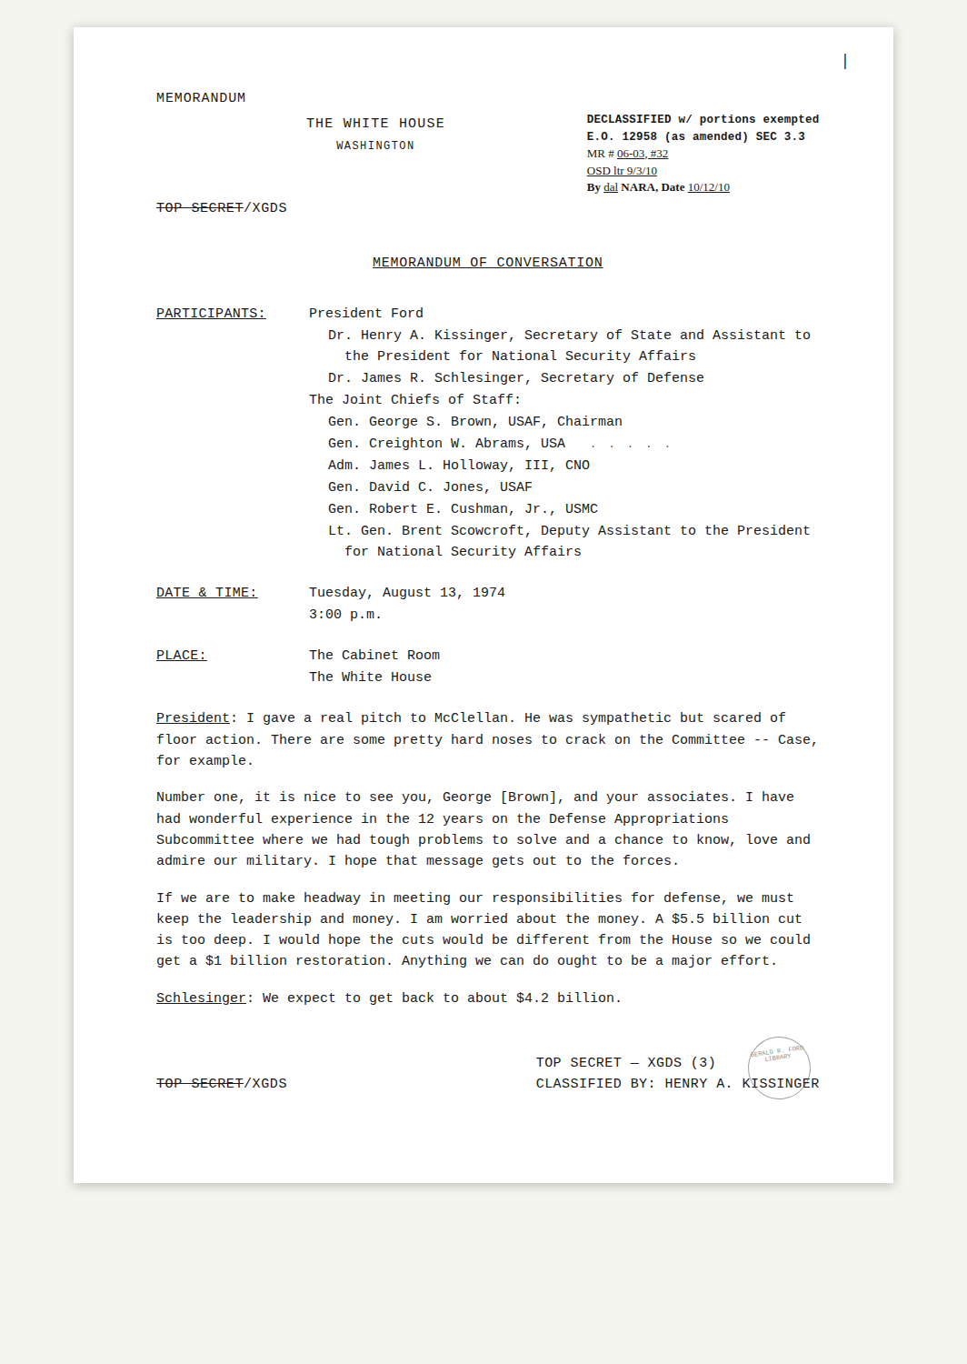|
MEMORANDUM
THE WHITE HOUSE WASHINGTON
DECLASSIFIED w/ portions exempted E.O. 12958 (as amended) SEC 3.3 MR # 06-03, #32 OSD ltr 9/3/10 By dal NARA, Date 10/12/10
TOP SECRET/XGDS
MEMORANDUM OF CONVERSATION
PARTICIPANTS:
President Ford
Dr. Henry A. Kissinger, Secretary of State and Assistant to the President for National Security Affairs
Dr. James R. Schlesinger, Secretary of Defense
The Joint Chiefs of Staff:
Gen. George S. Brown, USAF, Chairman
Gen. Creighton W. Abrams, USA . . . . .
Adm. James L. Holloway, III, CNO
Gen. David C. Jones, USAF
Gen. Robert E. Cushman, Jr., USMC
Lt. Gen. Brent Scowcroft, Deputy Assistant to the President for National Security Affairs
DATE & TIME:
Tuesday, August 13, 1974
3:00 p.m.
PLACE:
The Cabinet Room
The White House
President: I gave a real pitch to McClellan. He was sympathetic but scared of floor action. There are some pretty hard noses to crack on the Committee -- Case, for example.
Number one, it is nice to see you, George [Brown], and your associates. I have had wonderful experience in the 12 years on the Defense Appropriations Subcommittee where we had tough problems to solve and a chance to know, love and admire our military. I hope that message gets out to the forces.
If we are to make headway in meeting our responsibilities for defense, we must keep the leadership and money. I am worried about the money. A $5.5 billion cut is too deep. I would hope the cuts would be different from the House so we could get a $1 billion restoration. Anything we can do ought to be a major effort.
Schlesinger: We expect to get back to about $4.2 billion.
GERALD R. FORD
LIBRARY
TOP SECRET/XGDS
TOP SECRET — XGDS (3) CLASSIFIED BY: HENRY A. KISSINGER